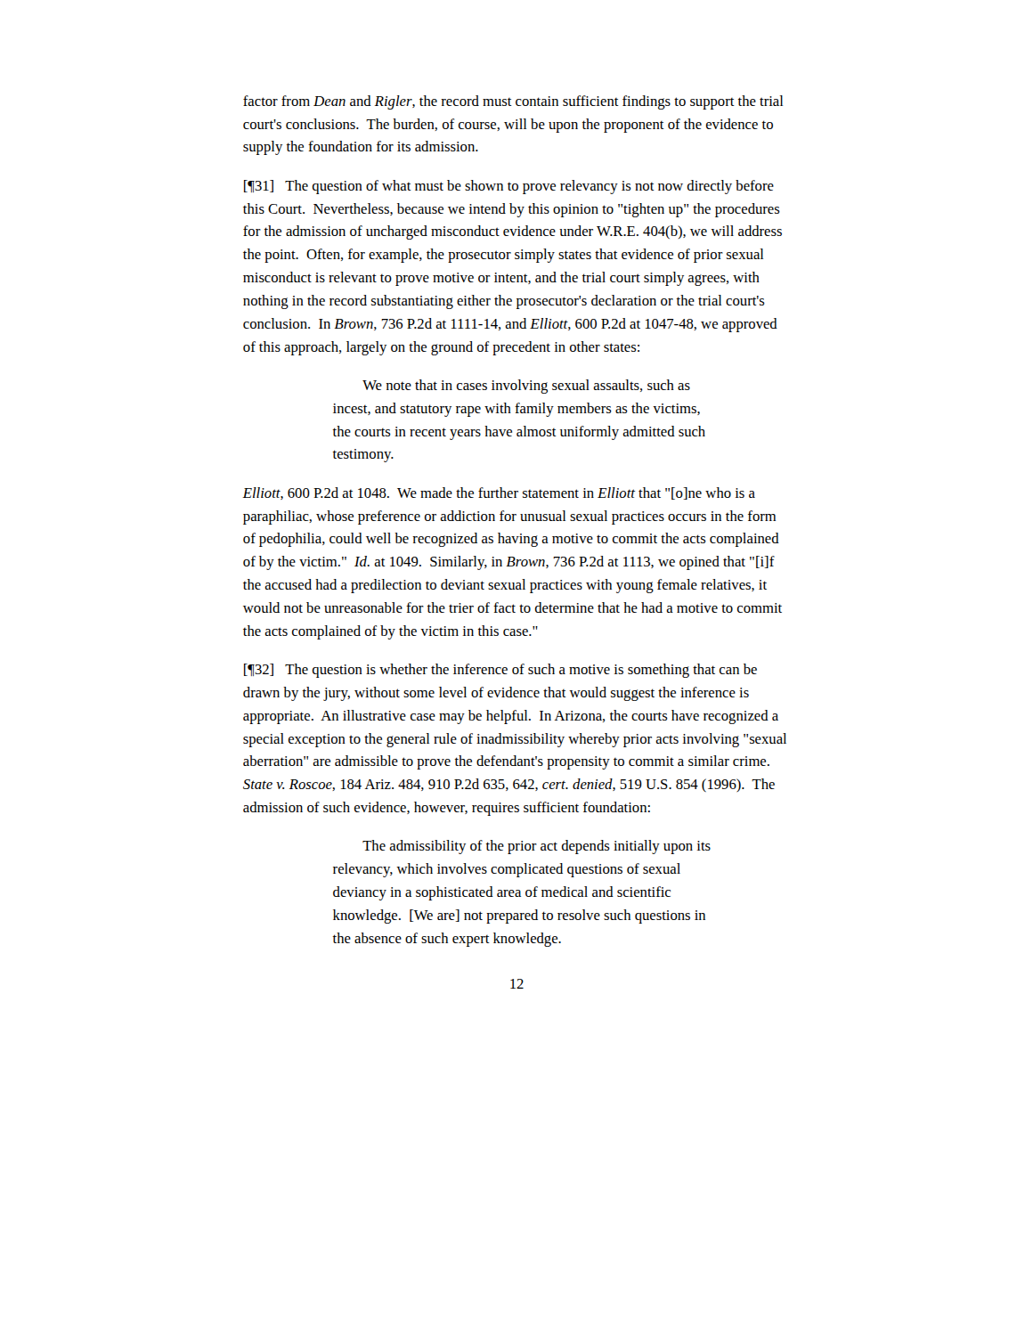factor from Dean and Rigler, the record must contain sufficient findings to support the trial court's conclusions. The burden, of course, will be upon the proponent of the evidence to supply the foundation for its admission.
[¶31] The question of what must be shown to prove relevancy is not now directly before this Court. Nevertheless, because we intend by this opinion to "tighten up" the procedures for the admission of uncharged misconduct evidence under W.R.E. 404(b), we will address the point. Often, for example, the prosecutor simply states that evidence of prior sexual misconduct is relevant to prove motive or intent, and the trial court simply agrees, with nothing in the record substantiating either the prosecutor's declaration or the trial court's conclusion. In Brown, 736 P.2d at 1111-14, and Elliott, 600 P.2d at 1047-48, we approved of this approach, largely on the ground of precedent in other states:
We note that in cases involving sexual assaults, such as incest, and statutory rape with family members as the victims, the courts in recent years have almost uniformly admitted such testimony.
Elliott, 600 P.2d at 1048. We made the further statement in Elliott that "[o]ne who is a paraphiliac, whose preference or addiction for unusual sexual practices occurs in the form of pedophilia, could well be recognized as having a motive to commit the acts complained of by the victim." Id. at 1049. Similarly, in Brown, 736 P.2d at 1113, we opined that "[i]f the accused had a predilection to deviant sexual practices with young female relatives, it would not be unreasonable for the trier of fact to determine that he had a motive to commit the acts complained of by the victim in this case."
[¶32] The question is whether the inference of such a motive is something that can be drawn by the jury, without some level of evidence that would suggest the inference is appropriate. An illustrative case may be helpful. In Arizona, the courts have recognized a special exception to the general rule of inadmissibility whereby prior acts involving "sexual aberration" are admissible to prove the defendant's propensity to commit a similar crime. State v. Roscoe, 184 Ariz. 484, 910 P.2d 635, 642, cert. denied, 519 U.S. 854 (1996). The admission of such evidence, however, requires sufficient foundation:
The admissibility of the prior act depends initially upon its relevancy, which involves complicated questions of sexual deviancy in a sophisticated area of medical and scientific knowledge. [We are] not prepared to resolve such questions in the absence of such expert knowledge.
12